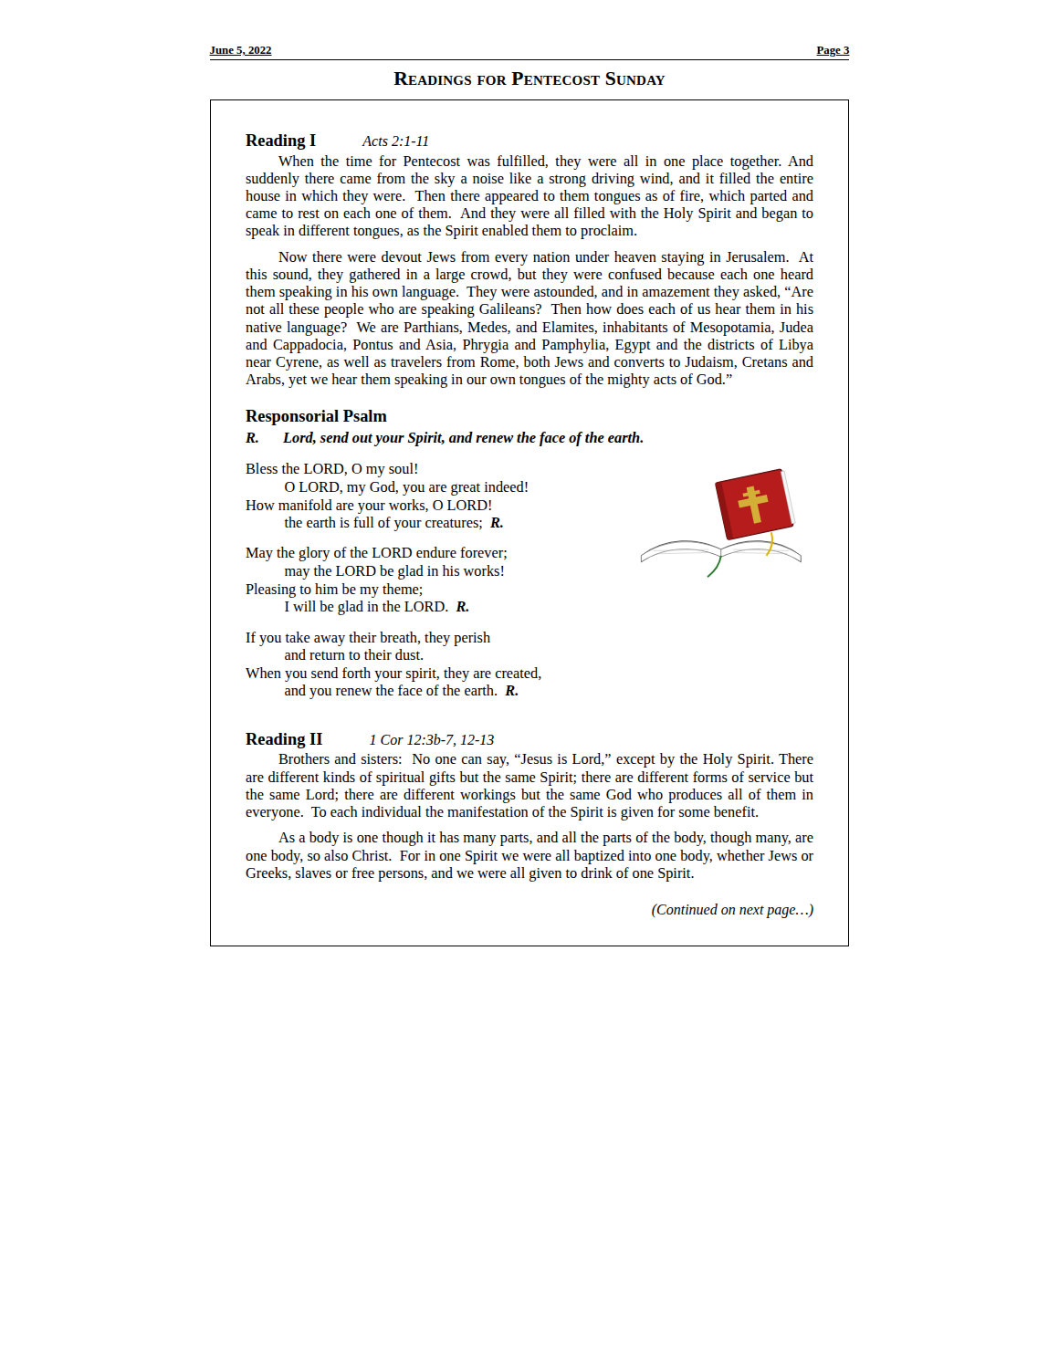June 5, 2022 Page 3
Readings for Pentecost Sunday
Reading I
Acts 2:1-11
When the time for Pentecost was fulfilled, they were all in one place together. And suddenly there came from the sky a noise like a strong driving wind, and it filled the entire house in which they were. Then there appeared to them tongues as of fire, which parted and came to rest on each one of them. And they were all filled with the Holy Spirit and began to speak in different tongues, as the Spirit enabled them to proclaim.
Now there were devout Jews from every nation under heaven staying in Jerusalem. At this sound, they gathered in a large crowd, but they were confused because each one heard them speaking in his own language. They were astounded, and in amazement they asked, “Are not all these people who are speaking Galileans? Then how does each of us hear them in his native language? We are Parthians, Medes, and Elamites, inhabitants of Mesopotamia, Judea and Cappadocia, Pontus and Asia, Phrygia and Pamphylia, Egypt and the districts of Libya near Cyrene, as well as travelers from Rome, both Jews and converts to Judaism, Cretans and Arabs, yet we hear them speaking in our own tongues of the mighty acts of God.”
Responsorial Psalm
R. Lord, send out your Spirit, and renew the face of the earth.
Open book and closed red lectionary with gold cross
Bless the LORD, O my soul!
O LORD, my God, you are great indeed! How manifold are your works, O LORD!
the earth is full of your creatures; R.
May the glory of the LORD endure forever;
may the LORD be glad in his works! Pleasing to him be my theme;
I will be glad in the LORD. R.
If you take away their breath, they perish
and return to their dust. When you send forth your spirit, they are created,
and you renew the face of the earth. R.
Reading II
1 Cor 12:3b-7, 12-13
Brothers and sisters: No one can say, “Jesus is Lord,” except by the Holy Spirit. There are different kinds of spiritual gifts but the same Spirit; there are different forms of service but the same Lord; there are different workings but the same God who produces all of them in everyone. To each individual the manifestation of the Spirit is given for some benefit.
As a body is one though it has many parts, and all the parts of the body, though many, are one body, so also Christ. For in one Spirit we were all baptized into one body, whether Jews or Greeks, slaves or free persons, and we were all given to drink of one Spirit.
(Continued on next page…)